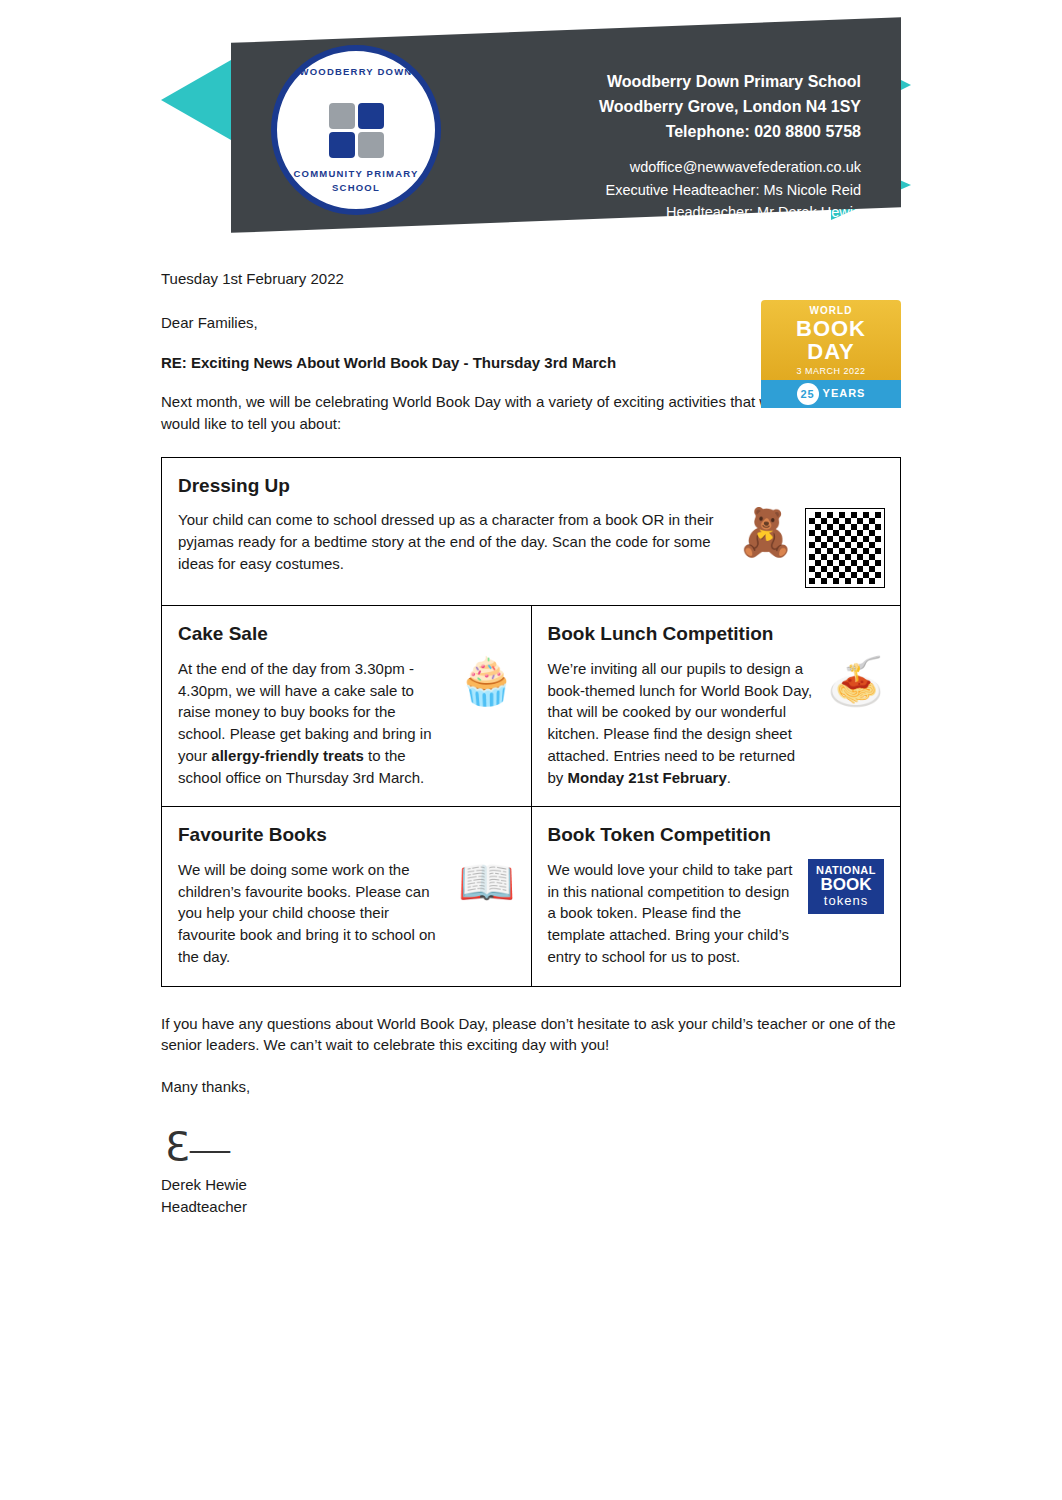Woodberry Down
Community Primary School
Woodberry Down Primary School
Woodberry Grove, London N4 1SY
Telephone: 020 8800 5758
wdoffice@newwavefederation.co.uk
Executive Headteacher: Ms Nicole Reid
Headteacher: Mr Derek Hewie
WORLD
BOOK
DAY
3 MARCH 2022
25 YEARS
Tuesday 1st February 2022
Dear Families,
RE: Exciting News About World Book Day - Thursday 3rd March
Next month, we will be celebrating World Book Day with a variety of exciting activities that we would like to tell you about:
| Dressing Up Your child can come to school dressed up as a character from a book OR in their pyjamas ready for a bedtime story at the end of the day. Scan the code for some ideas for easy costumes. 🧸 |
| Cake Sale At the end of the day from 3.30pm - 4.30pm, we will have a cake sale to raise money to buy books for the school. Please get baking and bring in your allergy-friendly treats to the school office on Thursday 3rd March. 🧁 | Book Lunch Competition We’re inviting all our pupils to design a book-themed lunch for World Book Day, that will be cooked by our wonderful kitchen. Please find the design sheet attached. Entries need to be returned by Monday 21st February . 🍝 |
| Favourite Books We will be doing some work on the children’s favourite books. Please can you help your child choose their favourite book and bring it to school on the day. 📖 | Book Token Competition We would love your child to take part in this national competition to design a book token. Please find the template attached. Bring your child’s entry to school for us to post. NATIONAL BOOK tokens |
If you have any questions about World Book Day, please don’t hesitate to ask your child’s teacher or one of the senior leaders. We can’t wait to celebrate this exciting day with you!
Many thanks,
ℇ—
Derek Hewie
Headteacher